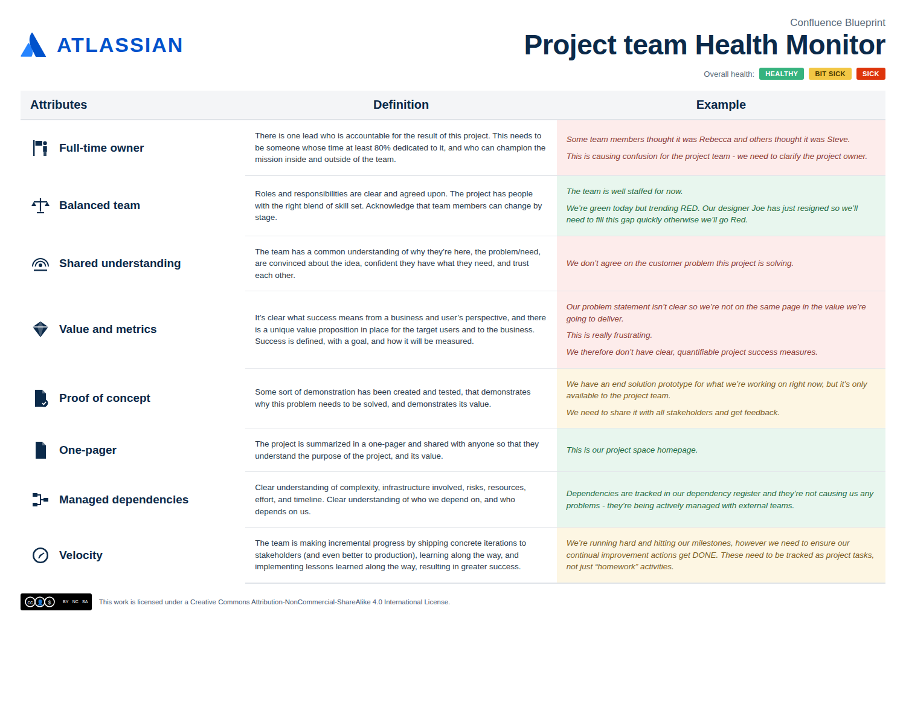ATLASSIAN
Confluence Blueprint
Project team Health Monitor
Overall health: HEALTHY BIT SICK SICK
| Attributes | Definition | Example |
| --- | --- | --- |
| Full-time owner | There is one lead who is accountable for the result of this project. This needs to be someone whose time at least 80% dedicated to it, and who can champion the mission inside and outside of the team. | Some team members thought it was Rebecca and others thought it was Steve. This is causing confusion for the project team - we need to clarify the project owner. |
| Balanced team | Roles and responsibilities are clear and agreed upon. The project has people with the right blend of skill set. Acknowledge that team members can change by stage. | The team is well staffed for now. We’re green today but trending RED. Our designer Joe has just resigned so we’ll need to fill this gap quickly otherwise we’ll go Red. |
| Shared understanding | The team has a common understanding of why they’re here, the problem/need, are convinced about the idea, confident they have what they need, and trust each other. | We don’t agree on the customer problem this project is solving. |
| Value and metrics | It’s clear what success means from a business and user’s perspective, and there is a unique value proposition in place for the target users and to the business. Success is defined, with a goal, and how it will be measured. | Our problem statement isn’t clear so we’re not on the same page in the value we’re going to deliver. This is really frustrating. We therefore don’t have clear, quantifiable project success measures. |
| Proof of concept | Some sort of demonstration has been created and tested, that demonstrates why this problem needs to be solved, and demonstrates its value. | We have an end solution prototype for what we’re working on right now, but it’s only available to the project team. We need to share it with all stakeholders and get feedback. |
| One-pager | The project is summarized in a one-pager and shared with anyone so that they understand the purpose of the project, and its value. | This is our project space homepage. |
| Managed dependencies | Clear understanding of complexity, infrastructure involved, risks, resources, effort, and timeline. Clear understanding of who we depend on, and who depends on us. | Dependencies are tracked in our dependency register and they’re not causing us any problems - they’re being actively managed with external teams. |
| Velocity | The team is making incremental progress by shipping concrete iterations to stakeholders (and even better to production), learning along the way, and implementing lessons learned along the way, resulting in greater success. | We’re running hard and hitting our milestones, however we need to ensure our continual improvement actions get DONE. These need to be tracked as project tasks, not just “homework” activities. |
cc 👤 $ BY NC SA This work is licensed under a Creative Commons Attribution-NonCommercial-ShareAlike 4.0 International License.